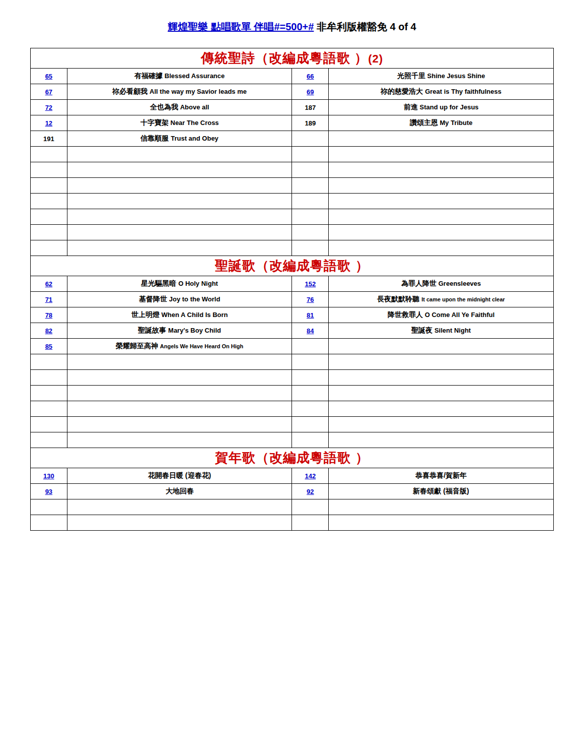輝煌聖樂 點唱歌單 伴唱#=500+# 非牟利版權豁免 4 of 4
| 傳統聖詩（改編成粵語歌 ） (2) |
| 65 | 有福確據 Blessed Assurance | 66 | 光照千里 Shine Jesus Shine |
| 67 | 祢必看顧我 All the way my Savior leads me | 69 | 祢的慈愛浩大 Great is Thy faithfulness |
| 72 | 全也為我 Above all | 187 | 前進 Stand up for Jesus |
| 12 | 十字寶架 Near The Cross | 189 | 讚頌主恩 My Tribute |
| 191 | 信靠順服 Trust and Obey | | |
| 聖誕歌（改編成粵語歌 ） |
| 62 | 星光驅黑暗 O Holy Night | 152 | 為罪人降世 Greensleeves |
| 71 | 基督降世 Joy to the World | 76 | 長夜默默聆聽 It came upon the midnight clear |
| 78 | 世上明燈 When A Child Is Born | 81 | 降世救罪人 O Come All Ye Faithful |
| 82 | 聖誕故事 Mary's Boy Child | 84 | 聖誕夜 Silent Night |
| 85 | 榮耀歸至高神 Angels We Have Heard On High | | |
| 賀年歌（改編成粵語歌 ） |
| 130 | 花開春日暖 (迎春花) | 142 | 恭喜恭喜/賀新年 |
| 93 | 大地回春 | 92 | 新春頌獻 (福音版) |